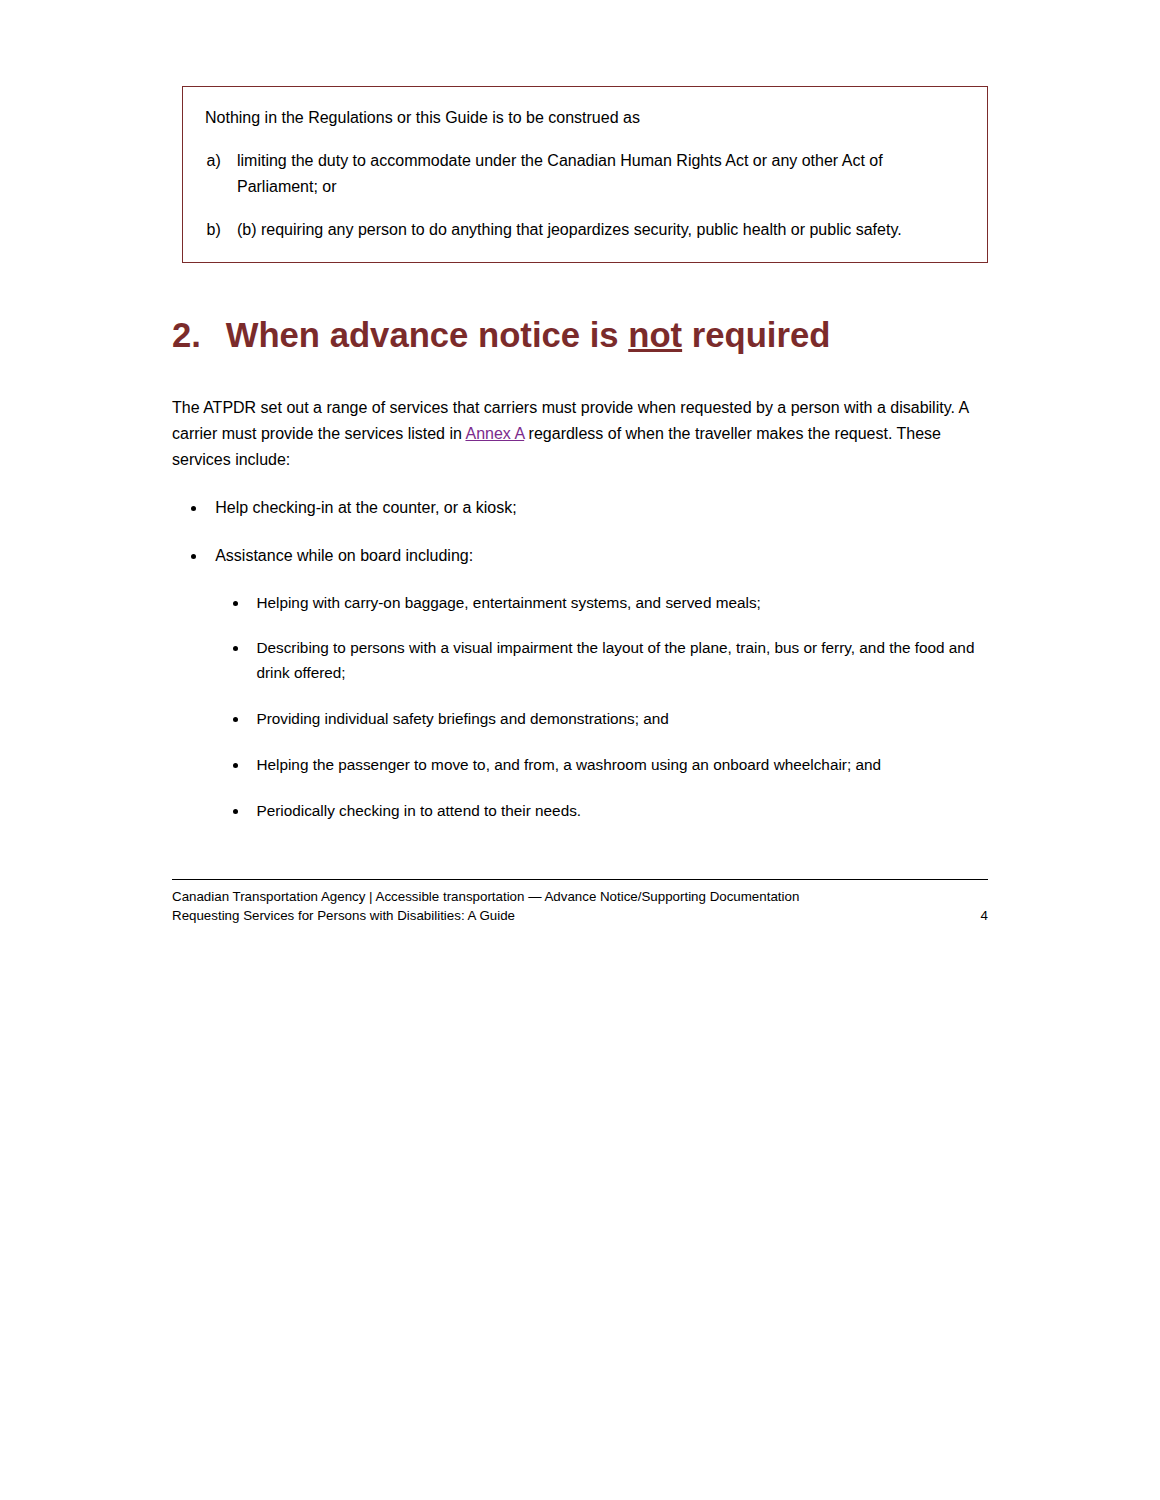Nothing in the Regulations or this Guide is to be construed as
limiting the duty to accommodate under the Canadian Human Rights Act or any other Act of Parliament; or
(b) requiring any person to do anything that jeopardizes security, public health or public safety.
2. When advance notice is not required
The ATPDR set out a range of services that carriers must provide when requested by a person with a disability. A carrier must provide the services listed in Annex A regardless of when the traveller makes the request. These services include:
Help checking-in at the counter, or a kiosk;
Assistance while on board including:
Helping with carry-on baggage, entertainment systems, and served meals;
Describing to persons with a visual impairment the layout of the plane, train, bus or ferry, and the food and drink offered;
Providing individual safety briefings and demonstrations; and
Helping the passenger to move to, and from, a washroom using an onboard wheelchair; and
Periodically checking in to attend to their needs.
Canadian Transportation Agency | Accessible transportation — Advance Notice/Supporting Documentation
Requesting Services for Persons with Disabilities: A Guide 4